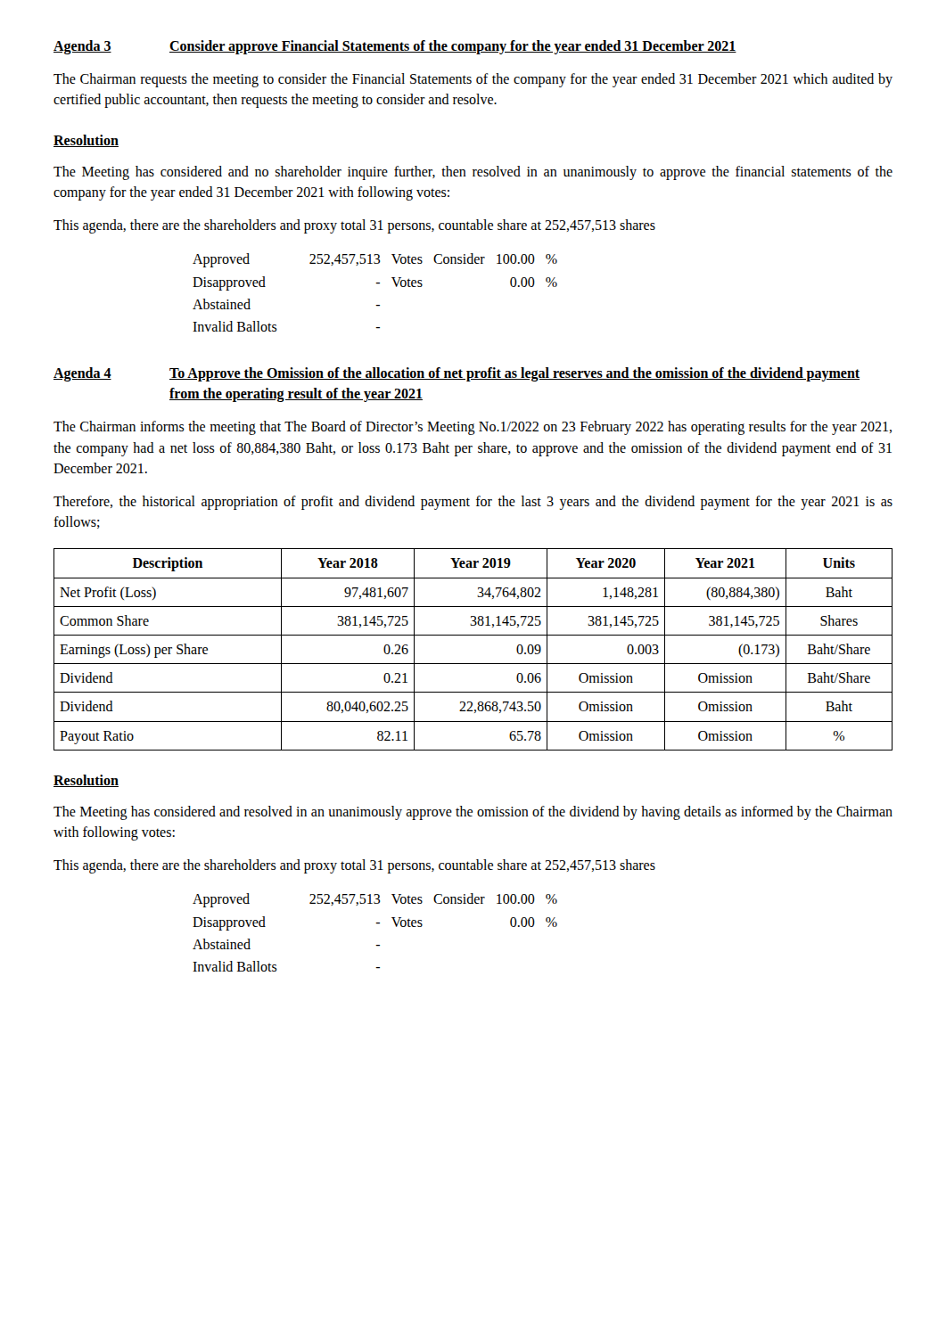Agenda 3
Consider approve Financial Statements of the company for the year ended 31 December 2021
The Chairman requests the meeting to consider the Financial Statements of the company for the year ended 31 December 2021 which audited by certified public accountant, then requests the meeting to consider and resolve.
Resolution
The Meeting has considered and no shareholder inquire further, then resolved in an unanimously to approve the financial statements of the company for the year ended 31 December 2021 with following votes:
This agenda, there are the shareholders and proxy total 31 persons, countable share at 252,457,513 shares
| Approved | 252,457,513 | Votes | Consider | 100.00 | % |
| Disapproved | - | Votes | | 0.00 | % |
| Abstained | - | | | | |
| Invalid Ballots | - | | | | |
Agenda 4
To Approve the Omission of the allocation of net profit as legal reserves and the omission of the dividend payment from the operating result of the year 2021
The Chairman informs the meeting that The Board of Director’s Meeting No.1/2022 on 23 February 2022 has operating results for the year 2021, the company had a net loss of 80,884,380 Baht, or loss 0.173 Baht per share, to approve and the omission of the dividend payment end of 31 December 2021.
Therefore, the historical appropriation of profit and dividend payment for the last 3 years and the dividend payment for the year 2021 is as follows;
| Description | Year 2018 | Year 2019 | Year 2020 | Year 2021 | Units |
| --- | --- | --- | --- | --- | --- |
| Net Profit (Loss) | 97,481,607 | 34,764,802 | 1,148,281 | (80,884,380) | Baht |
| Common Share | 381,145,725 | 381,145,725 | 381,145,725 | 381,145,725 | Shares |
| Earnings (Loss) per Share | 0.26 | 0.09 | 0.003 | (0.173) | Baht/Share |
| Dividend | 0.21 | 0.06 | Omission | Omission | Baht/Share |
| Dividend | 80,040,602.25 | 22,868,743.50 | Omission | Omission | Baht |
| Payout Ratio | 82.11 | 65.78 | Omission | Omission | % |
Resolution
The Meeting has considered and resolved in an unanimously approve the omission of the dividend by having details as informed by the Chairman with following votes:
This agenda, there are the shareholders and proxy total 31 persons, countable share at 252,457,513 shares
| Approved | 252,457,513 | Votes | Consider | 100.00 | % |
| Disapproved | - | Votes | | 0.00 | % |
| Abstained | - | | | | |
| Invalid Ballots | - | | | | |